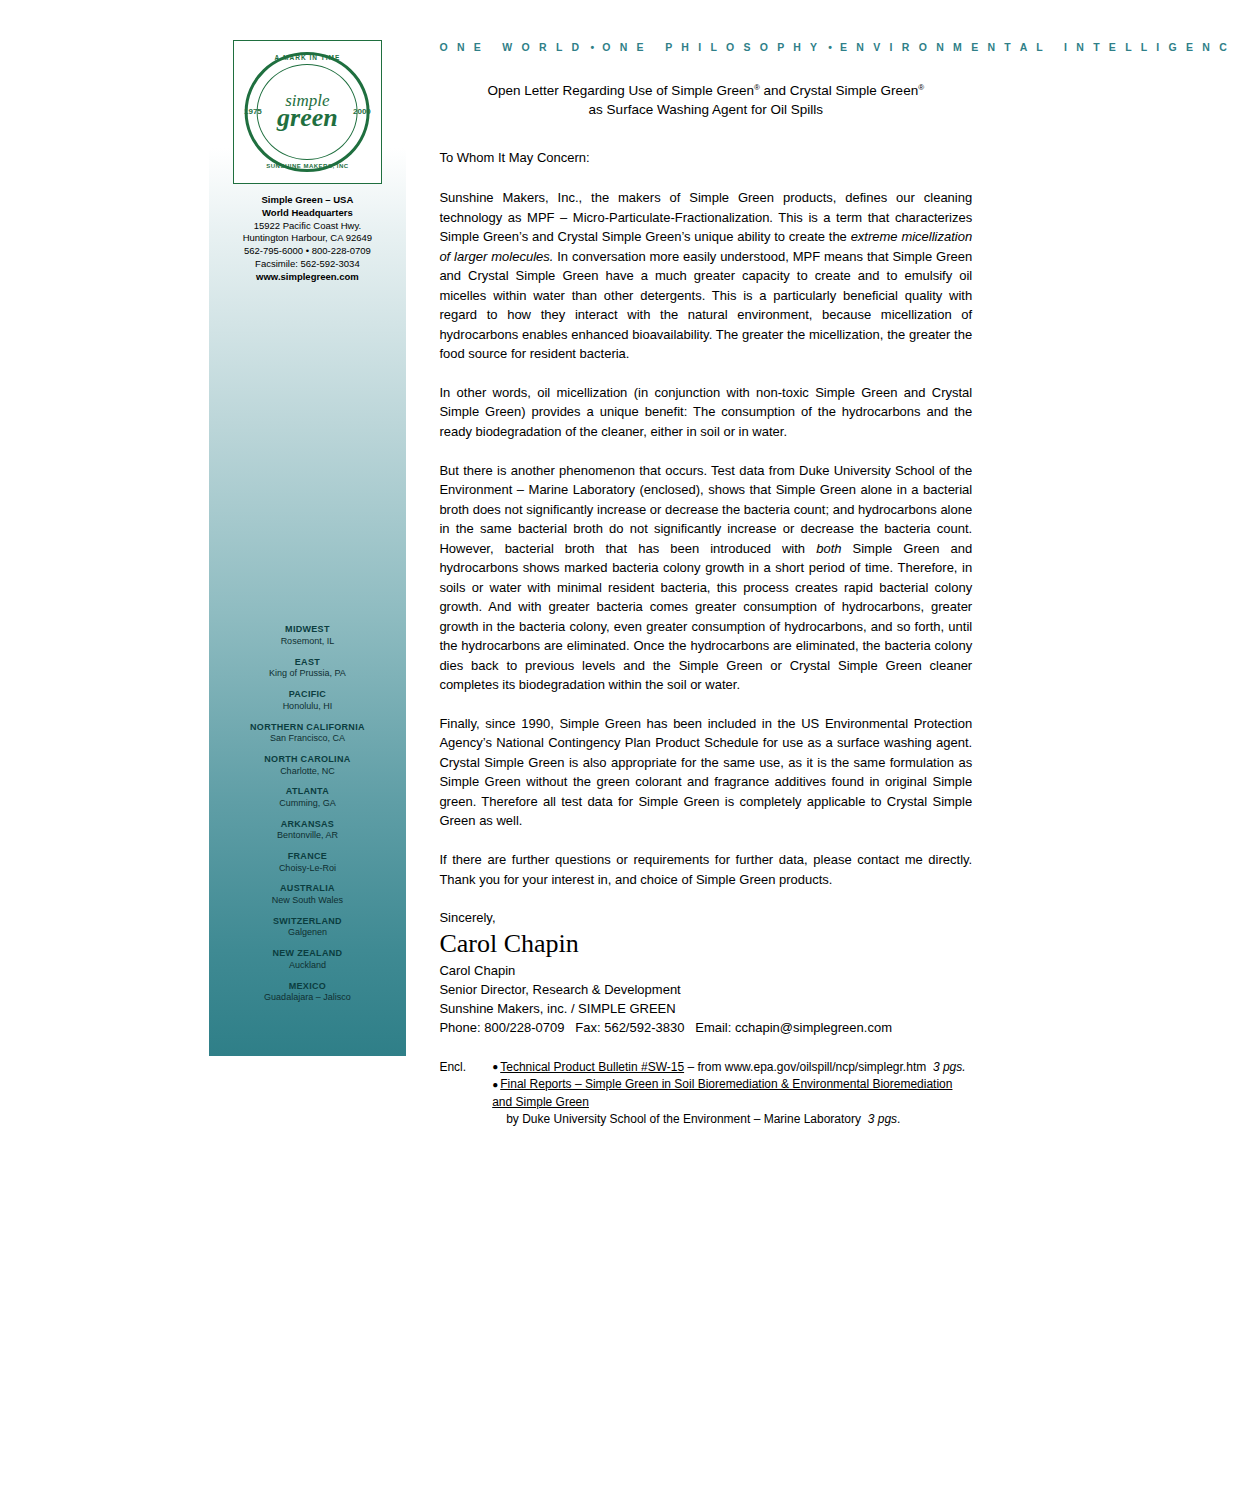A MARK IN TIME
1975
2000
simple green
SUNSHINE MAKERS, INC
Simple Green – USA
World Headquarters
15922 Pacific Coast Hwy.
Huntington Harbour, CA 92649
562-795-6000 • 800-228-0709
Facsimile: 562-592-3034
www.simplegreen.com
MIDWEST
Rosemont, IL
EAST
King of Prussia, PA
PACIFIC
Honolulu, HI
NORTHERN CALIFORNIA
San Francisco, CA
NORTH CAROLINA
Charlotte, NC
ATLANTA
Cumming, GA
ARKANSAS
Bentonville, AR
FRANCE
Choisy-Le-Roi
AUSTRALIA
New South Wales
SWITZERLAND
Galgenen
NEW ZEALAND
Auckland
MEXICO
Guadalajara – Jalisco
O N E W O R L D • O N E P H I L O S O P H Y • E N V I R O N M E N T A L I N T E L L I G E N C E
Open Letter Regarding Use of Simple Green® and Crystal Simple Green®
as Surface Washing Agent for Oil Spills
To Whom It May Concern:
Sunshine Makers, Inc., the makers of Simple Green products, defines our cleaning technology as MPF – Micro-Particulate-Fractionalization. This is a term that characterizes Simple Green’s and Crystal Simple Green’s unique ability to create the extreme micellization of larger molecules. In conversation more easily understood, MPF means that Simple Green and Crystal Simple Green have a much greater capacity to create and to emulsify oil micelles within water than other detergents. This is a particularly beneficial quality with regard to how they interact with the natural environment, because micellization of hydrocarbons enables enhanced bioavailability. The greater the micellization, the greater the food source for resident bacteria.
In other words, oil micellization (in conjunction with non-toxic Simple Green and Crystal Simple Green) provides a unique benefit: The consumption of the hydrocarbons and the ready biodegradation of the cleaner, either in soil or in water.
But there is another phenomenon that occurs. Test data from Duke University School of the Environment – Marine Laboratory (enclosed), shows that Simple Green alone in a bacterial broth does not significantly increase or decrease the bacteria count; and hydrocarbons alone in the same bacterial broth do not significantly increase or decrease the bacteria count. However, bacterial broth that has been introduced with both Simple Green and hydrocarbons shows marked bacteria colony growth in a short period of time. Therefore, in soils or water with minimal resident bacteria, this process creates rapid bacterial colony growth. And with greater bacteria comes greater consumption of hydrocarbons, greater growth in the bacteria colony, even greater consumption of hydrocarbons, and so forth, until the hydrocarbons are eliminated. Once the hydrocarbons are eliminated, the bacteria colony dies back to previous levels and the Simple Green or Crystal Simple Green cleaner completes its biodegradation within the soil or water.
Finally, since 1990, Simple Green has been included in the US Environmental Protection Agency’s National Contingency Plan Product Schedule for use as a surface washing agent. Crystal Simple Green is also appropriate for the same use, as it is the same formulation as Simple Green without the green colorant and fragrance additives found in original Simple green. Therefore all test data for Simple Green is completely applicable to Crystal Simple Green as well.
If there are further questions or requirements for further data, please contact me directly. Thank you for your interest in, and choice of Simple Green products.
Sincerely,
Carol Chapin
Carol Chapin
Senior Director, Research & Development
Sunshine Makers, inc. / SIMPLE GREEN
Phone: 800/228-0709 Fax: 562/592-3830 Email: cchapin@simplegreen.com
| Encl. | ● Technical Product Bulletin #SW-15 – from www.epa.gov/oilspill/ncp/simplegr.htm 3 pgs. |
| | ● Final Reports – Simple Green in Soil Bioremediation & Environmental Bioremediation and Simple Green by Duke University School of the Environment – Marine Laboratory 3 pgs . |